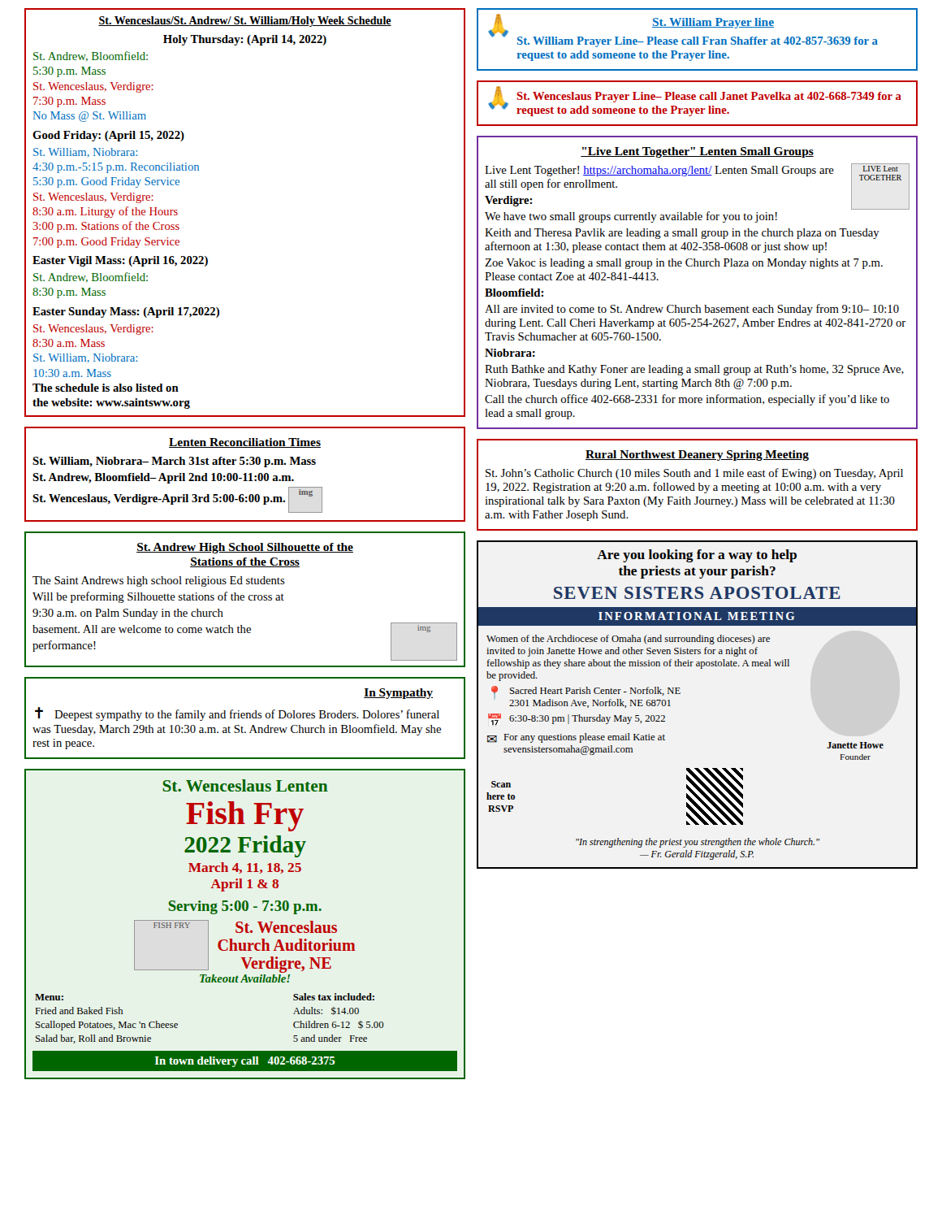St. Wenceslaus/St. Andrew/ St. William/Holy Week Schedule
Holy Thursday: (April 14, 2022)
St. Andrew, Bloomfield:
5:30 p.m. Mass
St. Wenceslaus, Verdigre:
7:30 p.m. Mass
No Mass @ St. William
Good Friday: (April 15, 2022)
St. William, Niobrara:
4:30 p.m.-5:15 p.m. Reconciliation
5:30 p.m. Good Friday Service
St. Wenceslaus, Verdigre:
8:30 a.m. Liturgy of the Hours
3:00 p.m. Stations of the Cross
7:00 p.m. Good Friday Service
Easter Vigil Mass: (April 16, 2022)
St. Andrew, Bloomfield:
8:30 p.m. Mass
Easter Sunday Mass: (April 17,2022)
St. Wenceslaus, Verdigre:
8:30 a.m. Mass
St. William, Niobrara:
10:30 a.m. Mass
The schedule is also listed on
the website: www.saintsww.org
Lenten Reconciliation Times
St. William, Niobrara– March 31st after 5:30 p.m. Mass
St. Andrew, Bloomfield– April 2nd 10:00-11:00 a.m.
St. Wenceslaus, Verdigre-April 3rd 5:00-6:00 p.m. img
St. Andrew High School Silhouette of the
Stations of the Cross
The Saint Andrews high school religious Ed students
Will be preforming Silhouette stations of the cross at
9:30 a.m. on Palm Sunday in the church
basement. All are welcome to come watch the img
performance!
In Sympathy
✝ Deepest sympathy to the family and friends of Dolores Broders. Dolores’ funeral was Tuesday, March 29th at 10:30 a.m. at St. Andrew Church in Bloomfield. May she rest in peace.
St. Wenceslaus Lenten
Fish Fry
2022 Friday
March 4, 11, 18, 25
April 1 & 8
Serving 5:00 - 7:30 p.m.
FISH FRY
St. Wenceslaus
Church Auditorium
Verdigre, NE
Takeout Available!
| Menu: | Sales tax included: |
| Fried and Baked Fish | Adults: $14.00 |
| Scalloped Potatoes, Mac 'n Cheese | Children 6-12 $ 5.00 |
| Salad bar, Roll and Brownie | 5 and under Free |
In town delivery call 402-668-2375
🙏
St. William Prayer line
St. William Prayer Line– Please call Fran Shaffer at 402-857-3639 for a request to add someone to the Prayer line.
🙏
St. Wenceslaus Prayer Line– Please call Janet Pavelka at 402-668-7349 for a request to add someone to the Prayer line.
"Live Lent Together" Lenten Small Groups
LIVE Lent TOGETHER
Live Lent Together! https://archomaha.org/lent/ Lenten Small Groups are all still open for enrollment.
Verdigre:
We have two small groups currently available for you to join!
Keith and Theresa Pavlik are leading a small group in the church plaza on Tuesday afternoon at 1:30, please contact them at 402-358-0608 or just show up!
Zoe Vakoc is leading a small group in the Church Plaza on Monday nights at 7 p.m. Please contact Zoe at 402-841-4413.
Bloomfield:
All are invited to come to St. Andrew Church basement each Sunday from 9:10– 10:10 during Lent. Call Cheri Haverkamp at 605-254-2627, Amber Endres at 402-841-2720 or Travis Schumacher at 605-760-1500.
Niobrara:
Ruth Bathke and Kathy Foner are leading a small group at Ruth’s home, 32 Spruce Ave, Niobrara, Tuesdays during Lent, starting March 8th @ 7:00 p.m.
Call the church office 402-668-2331 for more information, especially if you’d like to lead a small group.
Rural Northwest Deanery Spring Meeting
St. John’s Catholic Church (10 miles South and 1 mile east of Ewing) on Tuesday, April 19, 2022. Registration at 9:20 a.m. followed by a meeting at 10:00 a.m. with a very inspirational talk by Sara Paxton (My Faith Journey.) Mass will be celebrated at 11:30 a.m. with Father Joseph Sund.
Are you looking for a way to help
the priests at your parish?
SEVEN SISTERS APOSTOLATE
INFORMATIONAL MEETING
Women of the Archdiocese of Omaha (and surrounding dioceses) are invited to join Janette Howe and other Seven Sisters for a night of fellowship as they share about the mission of their apostolate. A meal will be provided.
📍
Sacred Heart Parish Center - Norfolk, NE
2301 Madison Ave, Norfolk, NE 68701
📅
6:30-8:30 pm | Thursday May 5, 2022
✉
For any questions please email Katie at
sevensistersomaha@gmail.com
Janette Howe
Founder
Scan
here to
RSVP
"In strengthening the priest you strengthen the whole Church."
— Fr. Gerald Fitzgerald, S.P.